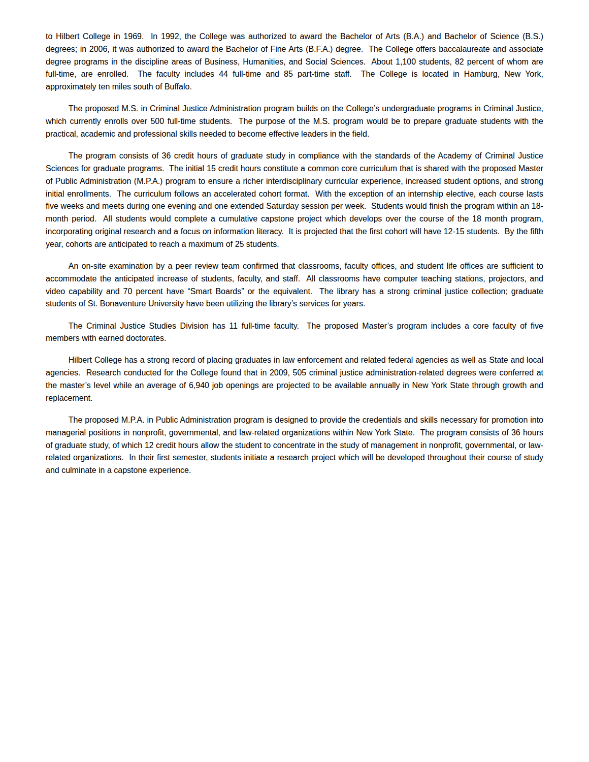to Hilbert College in 1969. In 1992, the College was authorized to award the Bachelor of Arts (B.A.) and Bachelor of Science (B.S.) degrees; in 2006, it was authorized to award the Bachelor of Fine Arts (B.F.A.) degree. The College offers baccalaureate and associate degree programs in the discipline areas of Business, Humanities, and Social Sciences. About 1,100 students, 82 percent of whom are full-time, are enrolled. The faculty includes 44 full-time and 85 part-time staff. The College is located in Hamburg, New York, approximately ten miles south of Buffalo.
The proposed M.S. in Criminal Justice Administration program builds on the College’s undergraduate programs in Criminal Justice, which currently enrolls over 500 full-time students. The purpose of the M.S. program would be to prepare graduate students with the practical, academic and professional skills needed to become effective leaders in the field.
The program consists of 36 credit hours of graduate study in compliance with the standards of the Academy of Criminal Justice Sciences for graduate programs. The initial 15 credit hours constitute a common core curriculum that is shared with the proposed Master of Public Administration (M.P.A.) program to ensure a richer interdisciplinary curricular experience, increased student options, and strong initial enrollments. The curriculum follows an accelerated cohort format. With the exception of an internship elective, each course lasts five weeks and meets during one evening and one extended Saturday session per week. Students would finish the program within an 18-month period. All students would complete a cumulative capstone project which develops over the course of the 18 month program, incorporating original research and a focus on information literacy. It is projected that the first cohort will have 12-15 students. By the fifth year, cohorts are anticipated to reach a maximum of 25 students.
An on-site examination by a peer review team confirmed that classrooms, faculty offices, and student life offices are sufficient to accommodate the anticipated increase of students, faculty, and staff. All classrooms have computer teaching stations, projectors, and video capability and 70 percent have “Smart Boards” or the equivalent. The library has a strong criminal justice collection; graduate students of St. Bonaventure University have been utilizing the library’s services for years.
The Criminal Justice Studies Division has 11 full-time faculty. The proposed Master’s program includes a core faculty of five members with earned doctorates.
Hilbert College has a strong record of placing graduates in law enforcement and related federal agencies as well as State and local agencies. Research conducted for the College found that in 2009, 505 criminal justice administration-related degrees were conferred at the master’s level while an average of 6,940 job openings are projected to be available annually in New York State through growth and replacement.
The proposed M.P.A. in Public Administration program is designed to provide the credentials and skills necessary for promotion into managerial positions in nonprofit, governmental, and law-related organizations within New York State. The program consists of 36 hours of graduate study, of which 12 credit hours allow the student to concentrate in the study of management in nonprofit, governmental, or law-related organizations. In their first semester, students initiate a research project which will be developed throughout their course of study and culminate in a capstone experience.